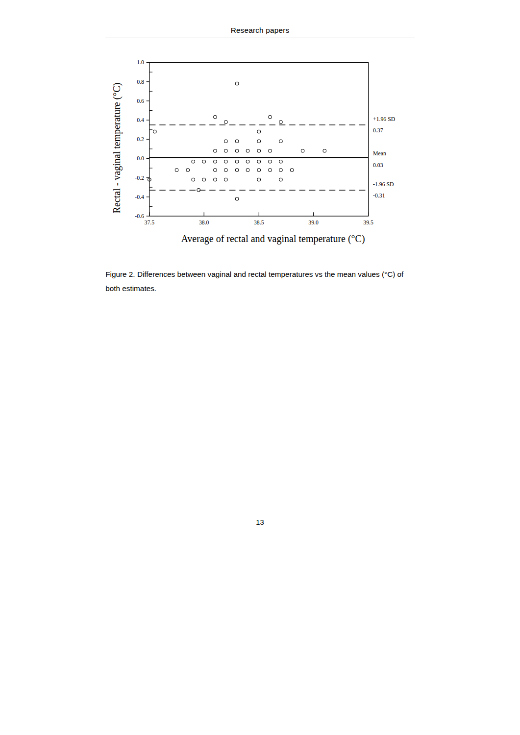Research papers
Rectal - vaginal temperature (°C)
Plot coordinate mapping (SVG user units): x: 37.5 -> 70 ; 39.5 -> 640 (285 px per 1.0 °C) y: 1.0 -> 30 ; -0.6 -> 430 (250 px per 1.0 °C) 1.0 0.8 0.6 0.4 0.2 0.0 -0.2 -0.4 -0.6 37.5 38.0 38.5 39.0 39.5 +1.96 SD 0.37 Mean 0.03 -1.96 SD -0.31
Average of rectal and vaginal temperature (°C)
Figure 2. Differences between vaginal and rectal temperatures vs the mean values (°C) of both estimates.
13